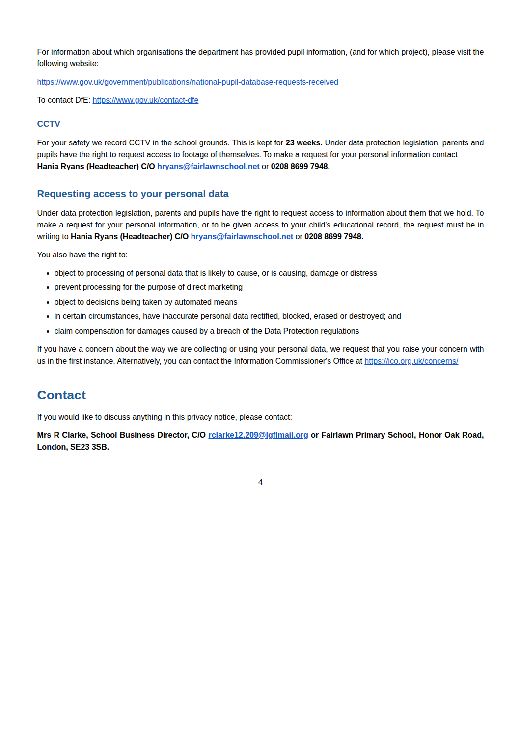For information about which organisations the department has provided pupil information, (and for which project), please visit the following website:
https://www.gov.uk/government/publications/national-pupil-database-requests-received
To contact DfE: https://www.gov.uk/contact-dfe
CCTV
For your safety we record CCTV in the school grounds. This is kept for 23 weeks. Under data protection legislation, parents and pupils have the right to request access to footage of themselves. To make a request for your personal information contact
Hania Ryans (Headteacher) C/O hryans@fairlawnschool.net or 0208 8699 7948.
Requesting access to your personal data
Under data protection legislation, parents and pupils have the right to request access to information about them that we hold. To make a request for your personal information, or to be given access to your child's educational record, the request must be in writing to Hania Ryans (Headteacher) C/O hryans@fairlawnschool.net or 0208 8699 7948.
You also have the right to:
object to processing of personal data that is likely to cause, or is causing, damage or distress
prevent processing for the purpose of direct marketing
object to decisions being taken by automated means
in certain circumstances, have inaccurate personal data rectified, blocked, erased or destroyed; and
claim compensation for damages caused by a breach of the Data Protection regulations
If you have a concern about the way we are collecting or using your personal data, we request that you raise your concern with us in the first instance. Alternatively, you can contact the Information Commissioner's Office at https://ico.org.uk/concerns/
Contact
If you would like to discuss anything in this privacy notice, please contact:
Mrs R Clarke, School Business Director, C/O rclarke12.209@lgflmail.org or Fairlawn Primary School, Honor Oak Road, London, SE23 3SB.
4